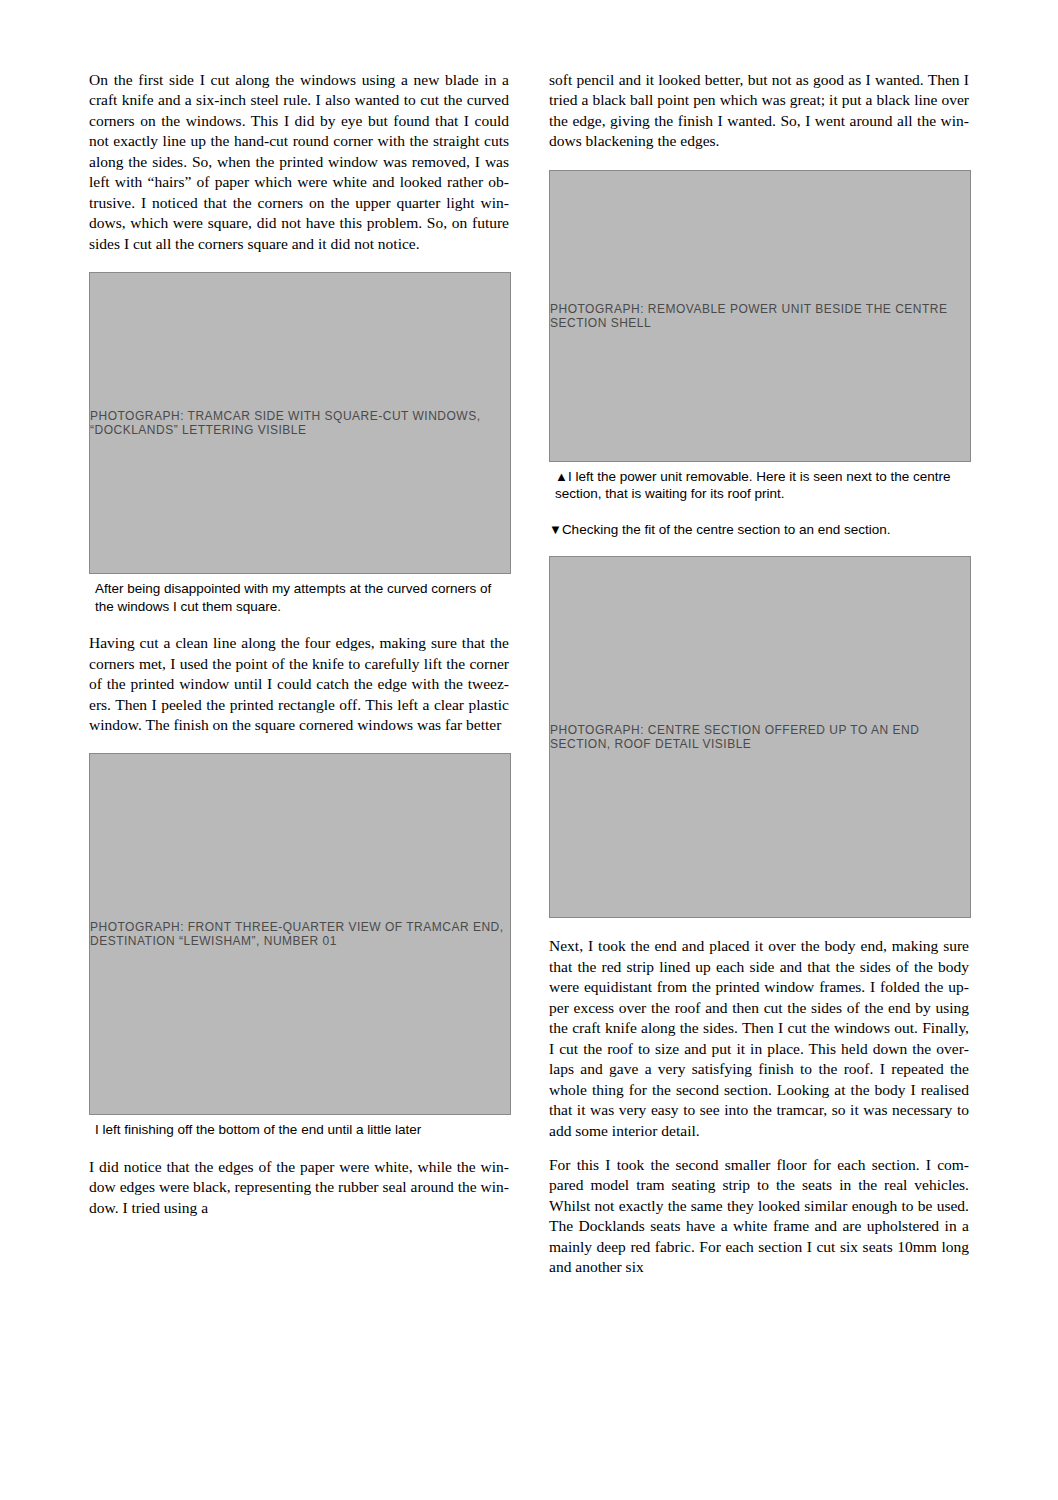On the first side I cut along the windows using a new blade in a craft knife and a six-inch steel rule. I also wanted to cut the curved corners on the windows. This I did by eye but found that I could not exactly line up the hand-cut round corner with the straight cuts along the sides. So, when the printed window was removed, I was left with “hairs” of paper which were white and looked rather obtrusive. I noticed that the corners on the upper quarter light windows, which were square, did not have this problem. So, on future sides I cut all the corners square and it did not notice.
Photograph: tramcar side with square-cut windows, “DOCKLANDS” lettering visible
After being disappointed with my attempts at the curved corners of the windows I cut them square.
Having cut a clean line along the four edges, making sure that the corners met, I used the point of the knife to carefully lift the corner of the printed window until I could catch the edge with the tweezers. Then I peeled the printed rectangle off. This left a clear plastic window. The finish on the square cornered windows was far better
Photograph: front three-quarter view of tramcar end, destination “LEWISHAM”, number 01
I left finishing off the bottom of the end until a little later
I did notice that the edges of the paper were white, while the window edges were black, representing the rubber seal around the window. I tried using a
soft pencil and it looked better, but not as good as I wanted. Then I tried a black ball point pen which was great; it put a black line over the edge, giving the finish I wanted. So, I went around all the windows blackening the edges.
Photograph: removable power unit beside the centre section shell
▲I left the power unit removable. Here it is seen next to the centre section, that is waiting for its roof print.
▼Checking the fit of the centre section to an end section.
Photograph: centre section offered up to an end section, roof detail visible
Next, I took the end and placed it over the body end, making sure that the red strip lined up each side and that the sides of the body were equidistant from the printed window frames. I folded the upper excess over the roof and then cut the sides of the end by using the craft knife along the sides. Then I cut the windows out. Finally, I cut the roof to size and put it in place. This held down the overlaps and gave a very satisfying finish to the roof. I repeated the whole thing for the second section. Looking at the body I realised that it was very easy to see into the tramcar, so it was necessary to add some interior detail.
For this I took the second smaller floor for each section. I compared model tram seating strip to the seats in the real vehicles. Whilst not exactly the same they looked similar enough to be used. The Docklands seats have a white frame and are upholstered in a mainly deep red fabric. For each section I cut six seats 10mm long and another six